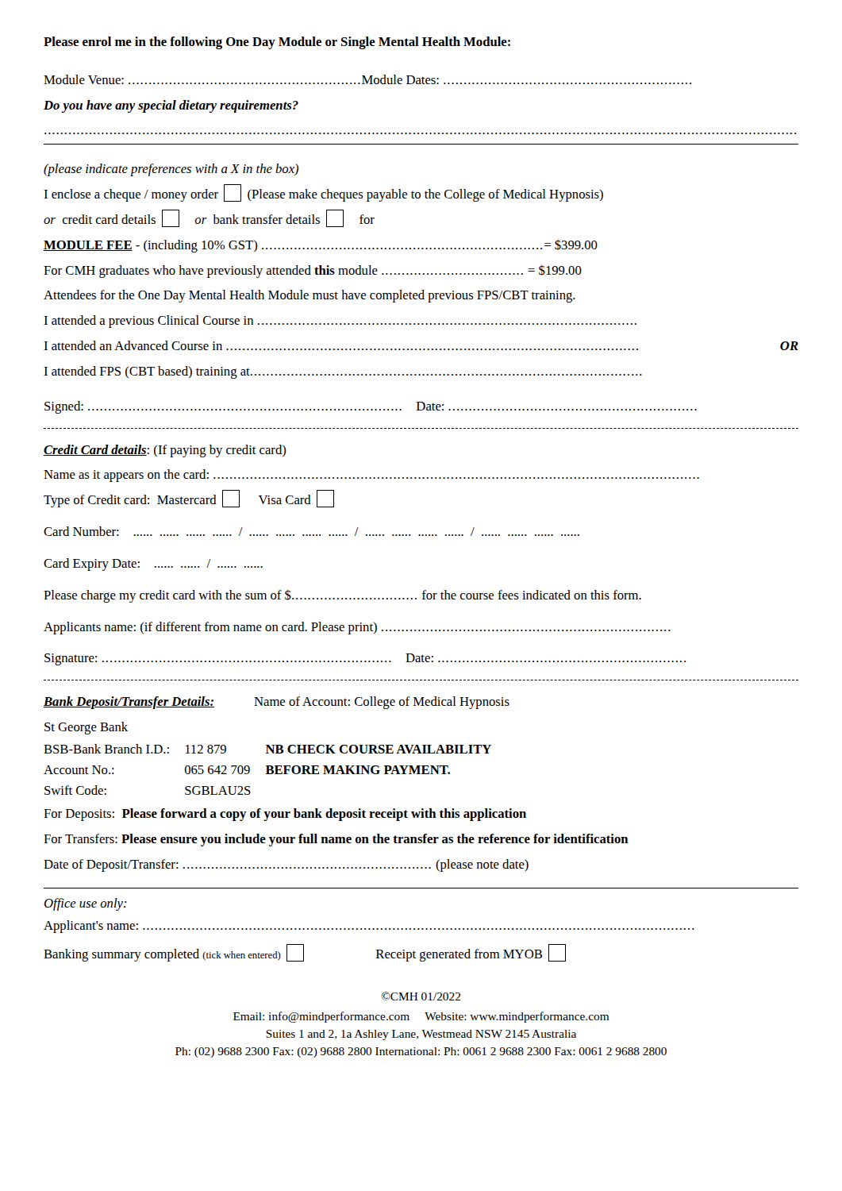Please enrol me in the following One Day Module or Single Mental Health Module:
Module Venue: ......................................................... Module Dates: .............................................................
Do you have any special dietary requirements?
..........................................................................................................................................................................................
(please indicate preferences with a X in the box)
I enclose a cheque / money order (Please make cheques payable to the College of Medical Hypnosis)
or credit card details or bank transfer details for
MODULE FEE - (including 10% GST) .....................................................................= $399.00
For CMH graduates who have previously attended this module ................................... = $199.00
Attendees for the One Day Mental Health Module must have completed previous FPS/CBT training.
I attended a previous Clinical Course in .............................................................................................
OR I attended an Advanced Course in .....................................................................................................
I attended FPS (CBT based) training at................................................................................................
Signed: ............................................................................. Date: .............................................................
Credit Card details: (If paying by credit card)
Name as it appears on the card: .......................................................................................................................
Type of Credit card: Mastercard Visa Card
Card Number: ...... ...... ...... ...... / ...... ...... ...... ...... / ...... ...... ...... ...... / ...... ...... ...... ......
Card Expiry Date: ...... ...... / ...... ......
Please charge my credit card with the sum of $............................... for the course fees indicated on this form.
Applicants name: (if different from name on card. Please print) .......................................................................
Signature: ....................................................................... Date: .............................................................
Bank Deposit/Transfer Details: Name of Account: College of Medical Hypnosis
St George Bank
| BSB-Bank Branch I.D.: | 112 879 | NB CHECK COURSE AVAILABILITY |
| Account No.: | 065 642 709 | BEFORE MAKING PAYMENT. |
| Swift Code: | SGBLAU2S | |
For Deposits: Please forward a copy of your bank deposit receipt with this application
For Transfers: Please ensure you include your full name on the transfer as the reference for identification
Date of Deposit/Transfer: ............................................................. (please note date)
Office use only:
Applicant's name: .......................................................................................................................................
Banking summary completed (tick when entered) Receipt generated from MYOB
©CMH 01/2022
Email: info@mindperformance.com Website: www.mindperformance.com
Suites 1 and 2, 1a Ashley Lane, Westmead NSW 2145 Australia
Ph: (02) 9688 2300 Fax: (02) 9688 2800 International: Ph: 0061 2 9688 2300 Fax: 0061 2 9688 2800